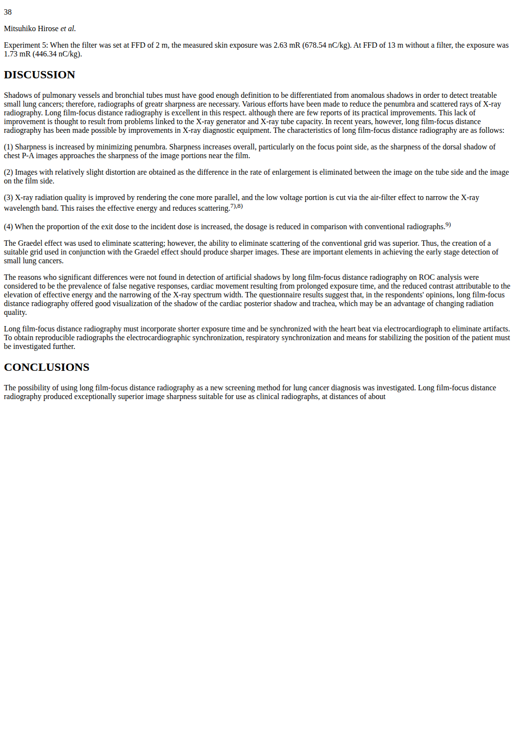38
Mitsuhiko Hirose et al.
Experiment 5: When the filter was set at FFD of 2 m, the measured skin exposure was 2.63 mR (678.54 nC/kg). At FFD of 13 m without a filter, the exposure was 1.73 mR (446.34 nC/kg).
DISCUSSION
Shadows of pulmonary vessels and bronchial tubes must have good enough definition to be differentiated from anomalous shadows in order to detect treatable small lung cancers; therefore, radiographs of greatr sharpness are necessary. Various efforts have been made to reduce the penumbra and scattered rays of X-ray radiography. Long film-focus distance radiography is excellent in this respect. although there are few reports of its practical improvements. This lack of improvement is thought to result from problems linked to the X-ray generator and X-ray tube capacity. In recent years, however, long film-focus distance radiography has been made possible by improvements in X-ray diagnostic equipment. The characteristics of long film-focus distance radiography are as follows:
(1) Sharpness is increased by minimizing penumbra. Sharpness increases overall, particularly on the focus point side, as the sharpness of the dorsal shadow of chest P-A images approaches the sharpness of the image portions near the film.
(2) Images with relatively slight distortion are obtained as the difference in the rate of enlargement is eliminated between the image on the tube side and the image on the film side.
(3) X-ray radiation quality is improved by rendering the cone more parallel, and the low voltage portion is cut via the air-filter effect to narrow the X-ray wavelength band. This raises the effective energy and reduces scattering.7),8)
(4) When the proportion of the exit dose to the incident dose is increased, the dosage is reduced in comparison with conventional radiographs.9)
The Graedel effect was used to eliminate scattering; however, the ability to eliminate scattering of the conventional grid was superior. Thus, the creation of a suitable grid used in conjunction with the Graedel effect should produce sharper images. These are important elements in achieving the early stage detection of small lung cancers.
The reasons who significant differences were not found in detection of artificial shadows by long film-focus distance radiography on ROC analysis were considered to be the prevalence of false negative responses, cardiac movement resulting from prolonged exposure time, and the reduced contrast attributable to the elevation of effective energy and the narrowing of the X-ray spectrum width. The questionnaire results suggest that, in the respondents' opinions, long film-focus distance radiography offered good visualization of the shadow of the cardiac posterior shadow and trachea, which may be an advantage of changing radiation quality.
Long film-focus distance radiography must incorporate shorter exposure time and be synchronized with the heart beat via electrocardiograph to eliminate artifacts. To obtain reproducible radiographs the electrocardiographic synchronization, respiratory synchronization and means for stabilizing the position of the patient must be investigated further.
CONCLUSIONS
The possibility of using long film-focus distance radiography as a new screening method for lung cancer diagnosis was investigated. Long film-focus distance radiography produced exceptionally superior image sharpness suitable for use as clinical radiographs, at distances of about